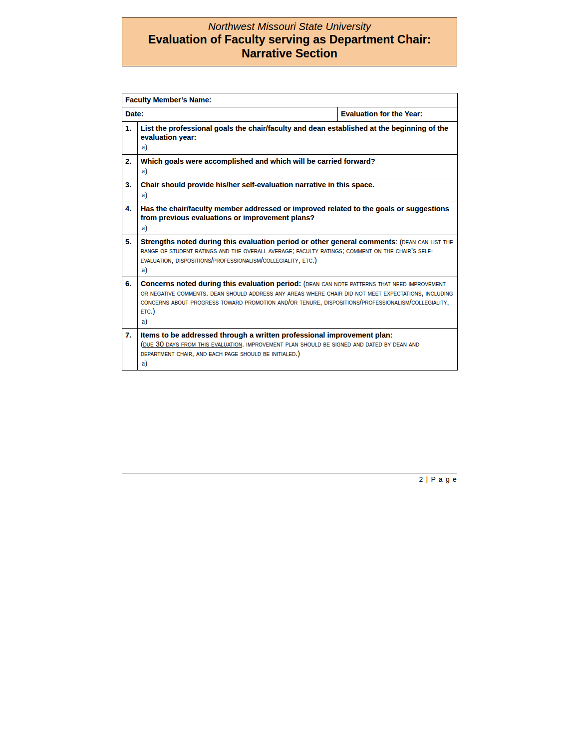Northwest Missouri State University
Evaluation of Faculty serving as Department Chair: Narrative Section
| Faculty Member’s Name: |
| Date: | Evaluation for the Year: |
| 1. | List the professional goals the chair/faculty and dean established at the beginning of the evaluation year: a) |
| 2. | Which goals were accomplished and which will be carried forward? a) |
| 3. | Chair should provide his/her self-evaluation narrative in this space. a) |
| 4. | Has the chair/faculty member addressed or improved related to the goals or suggestions from previous evaluations or improvement plans? a) |
| 5. | Strengths noted during this evaluation period or other general comments : ( Dean can list the range of student ratings and the overall average; faculty ratings; comment on the chair’s self-evaluation, dispositions/professionalism/collegiality, etc. ) a) |
| 6. | Concerns noted during this evaluation period: ( Dean can note patterns that need improvement or negative comments. Dean should address any areas where chair did not meet expectations, including concerns about progress toward promotion and/or tenure, dispositions/professionalism/collegiality, etc. ) a) |
| 7. | Items to be addressed through a written professional improvement plan: ( Due 30 days from this evaluation . Improvement plan should be signed and dated by dean and department chair, and each page should be initialed. ) a) |
2 | P a g e